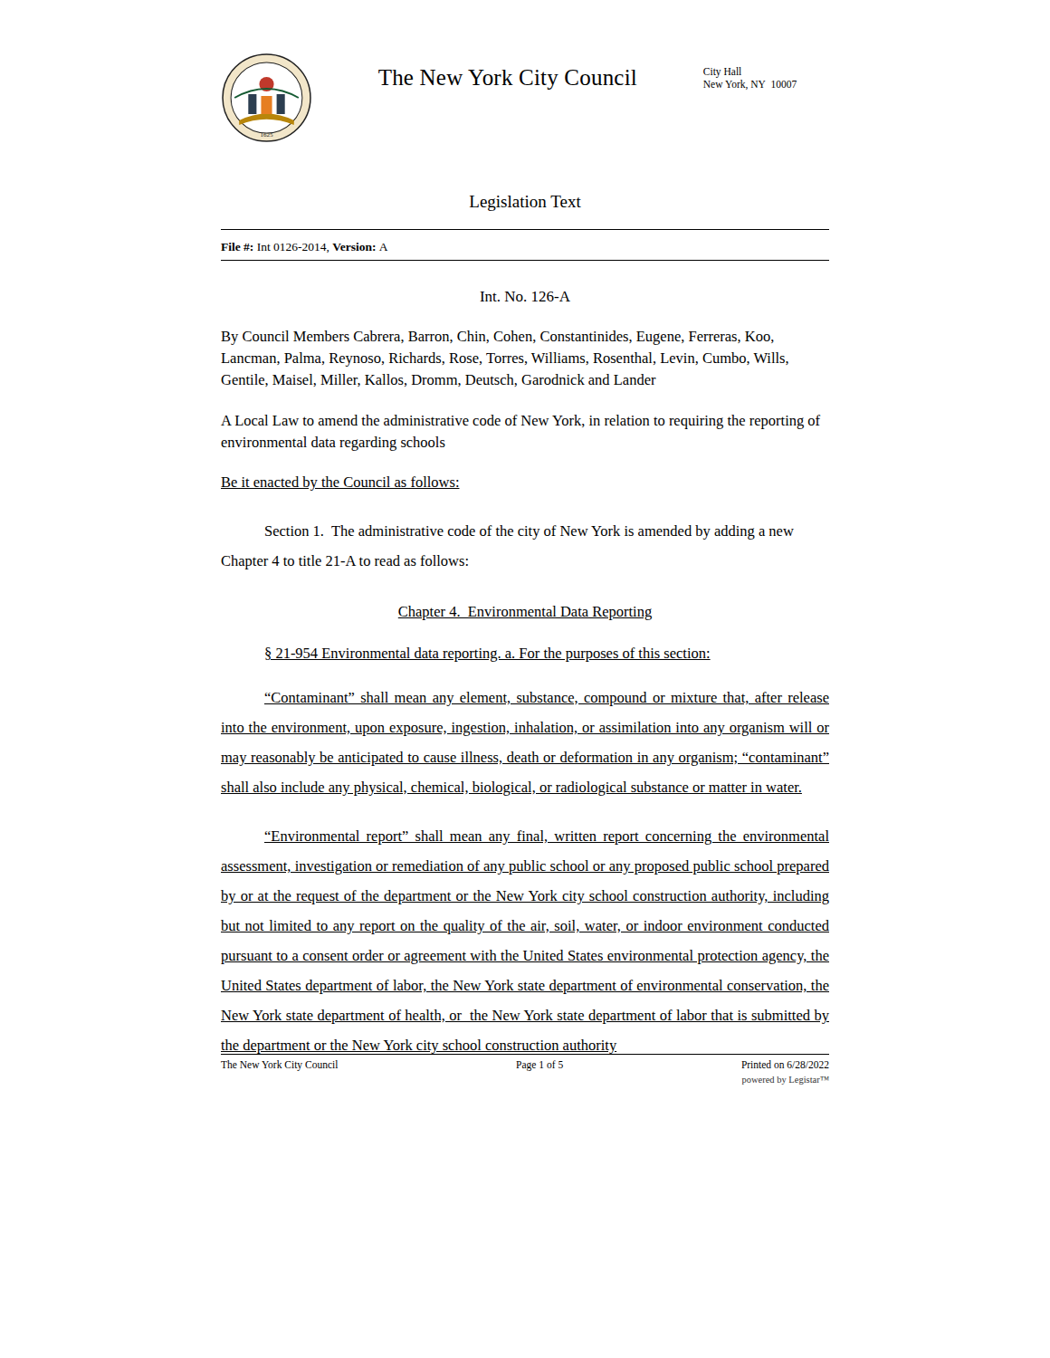The New York City Council
City Hall
New York, NY 10007
Legislation Text
File #: Int 0126-2014, Version: A
Int. No. 126-A
By Council Members Cabrera, Barron, Chin, Cohen, Constantinides, Eugene, Ferreras, Koo, Lancman, Palma, Reynoso, Richards, Rose, Torres, Williams, Rosenthal, Levin, Cumbo, Wills, Gentile, Maisel, Miller, Kallos, Dromm, Deutsch, Garodnick and Lander
A Local Law to amend the administrative code of New York, in relation to requiring the reporting of environmental data regarding schools
Be it enacted by the Council as follows:
Section 1. The administrative code of the city of New York is amended by adding a new Chapter 4 to title 21-A to read as follows:
Chapter 4. Environmental Data Reporting
§ 21-954 Environmental data reporting. a. For the purposes of this section:
“Contaminant” shall mean any element, substance, compound or mixture that, after release into the environment, upon exposure, ingestion, inhalation, or assimilation into any organism will or may reasonably be anticipated to cause illness, death or deformation in any organism; “contaminant” shall also include any physical, chemical, biological, or radiological substance or matter in water.
“Environmental report” shall mean any final, written report concerning the environmental assessment, investigation or remediation of any public school or any proposed public school prepared by or at the request of the department or the New York city school construction authority, including but not limited to any report on the quality of the air, soil, water, or indoor environment conducted pursuant to a consent order or agreement with the United States environmental protection agency, the United States department of labor, the New York state department of environmental conservation, the New York state department of health, or the New York state department of labor that is submitted by the department or the New York city school construction authority
The New York City Council
Page 1 of 5
Printed on 6/28/2022
powered by Legistar™